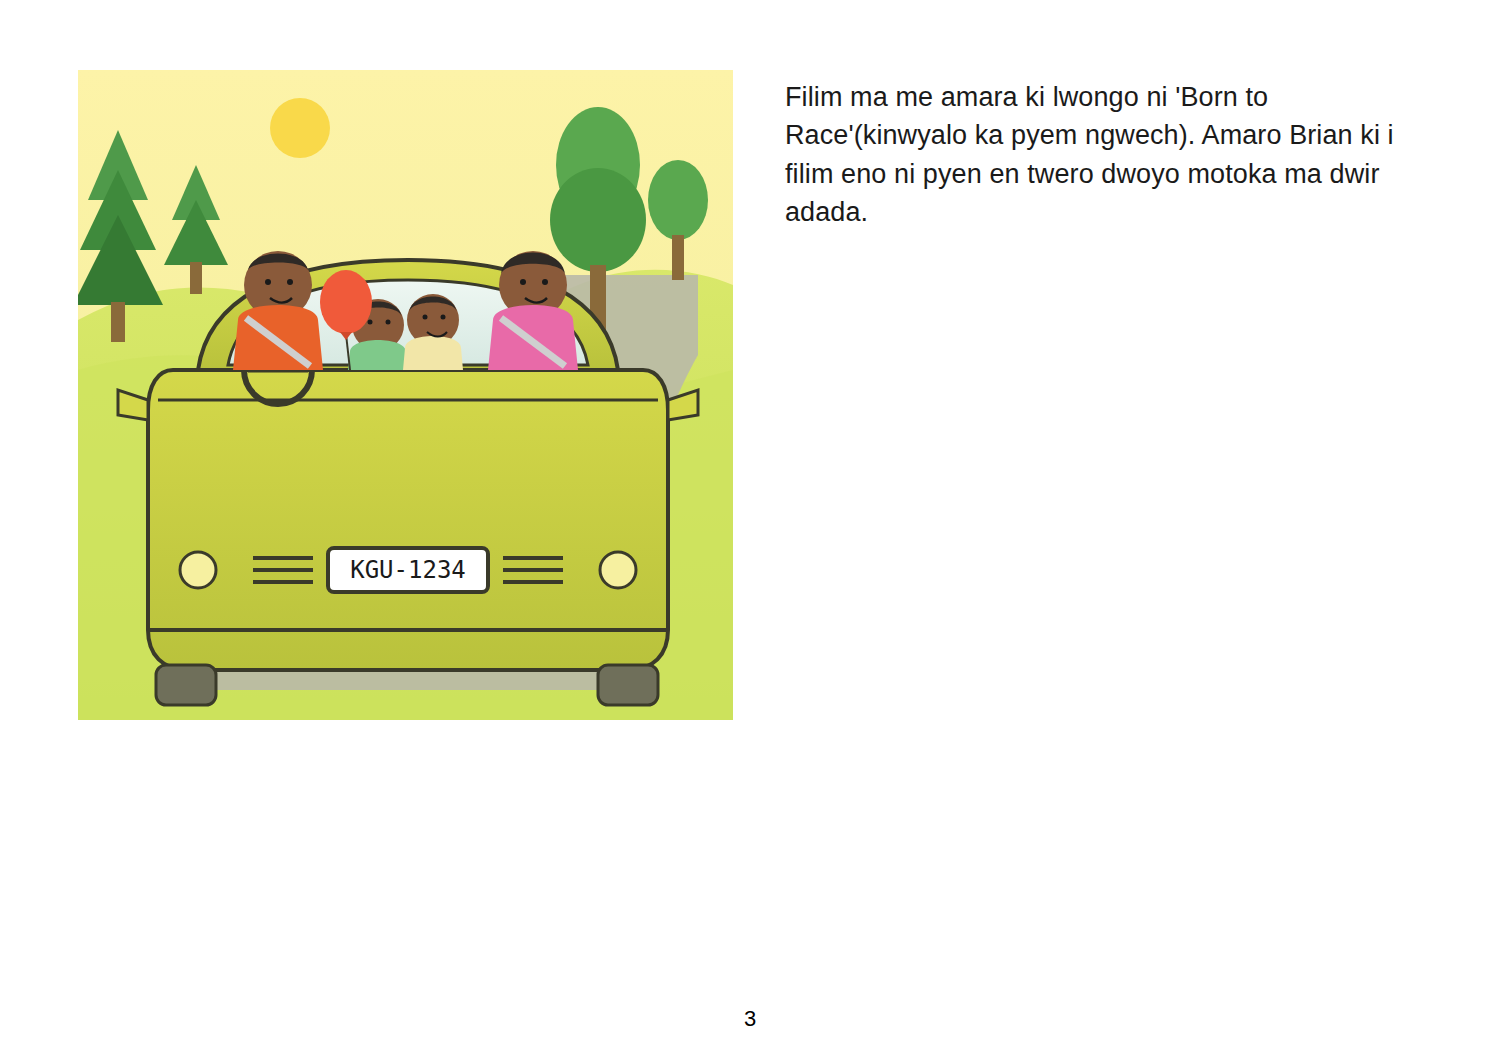KGU-1234
Filim ma me amara ki lwongo ni 'Born to Race'(kinwyalo ka pyem ngwech). Amaro Brian ki i filim eno ni pyen en twero dwoyo motoka ma dwir adada.
3